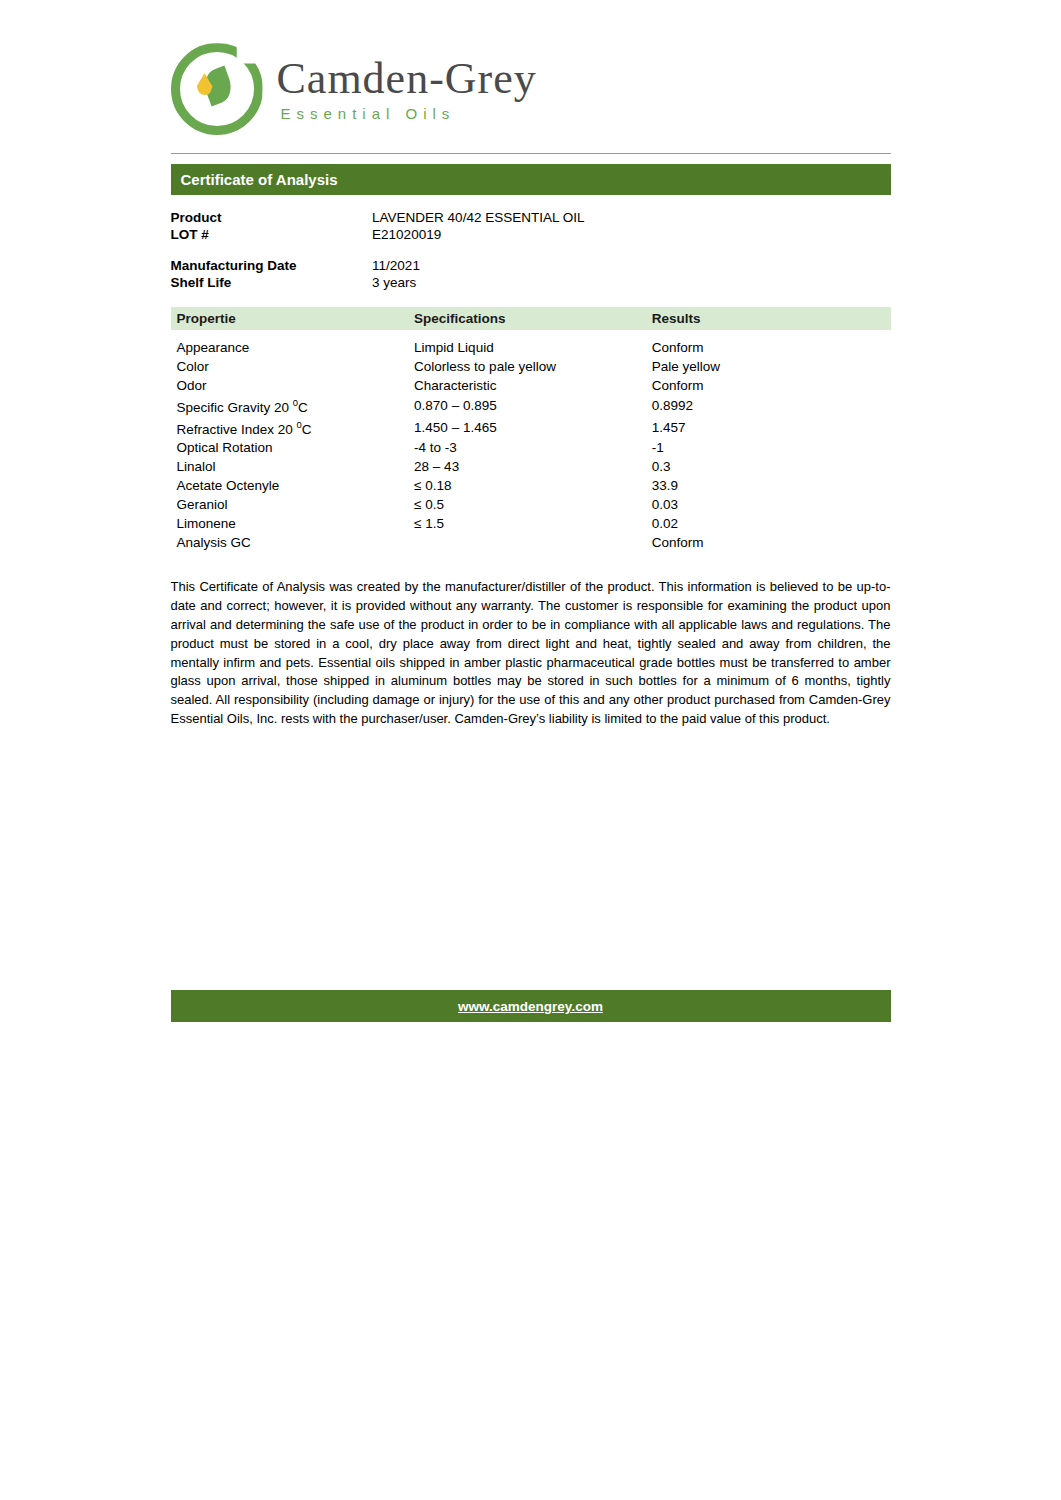Camden-Grey
Essential Oils
Certificate of Analysis
| Product | LAVENDER 40/42 ESSENTIAL OIL |
| LOT # | E21020019 |
| Manufacturing Date | 11/2021 |
| Shelf Life | 3 years |
| Propertie | Specifications | Results |
| --- | --- | --- |
| Appearance | Limpid Liquid | Conform |
| Color | Colorless to pale yellow | Pale yellow |
| Odor | Characteristic | Conform |
| Specific Gravity 20 0 C | 0.870 – 0.895 | 0.8992 |
| Refractive Index 20 0 C | 1.450 – 1.465 | 1.457 |
| Optical Rotation | -4 to -3 | -1 |
| Linalol | 28 – 43 | 0.3 |
| Acetate Octenyle | ≤ 0.18 | 33.9 |
| Geraniol | ≤ 0.5 | 0.03 |
| Limonene | ≤ 1.5 | 0.02 |
| Analysis GC | | Conform |
This Certificate of Analysis was created by the manufacturer/distiller of the product. This information is believed to be up-to-date and correct; however, it is provided without any warranty. The customer is responsible for examining the product upon arrival and determining the safe use of the product in order to be in compliance with all applicable laws and regulations. The product must be stored in a cool, dry place away from direct light and heat, tightly sealed and away from children, the mentally infirm and pets. Essential oils shipped in amber plastic pharmaceutical grade bottles must be transferred to amber glass upon arrival, those shipped in aluminum bottles may be stored in such bottles for a minimum of 6 months, tightly sealed. All responsibility (including damage or injury) for the use of this and any other product purchased from Camden-Grey Essential Oils, Inc. rests with the purchaser/user. Camden-Grey’s liability is limited to the paid value of this product.
www.camdengrey.com